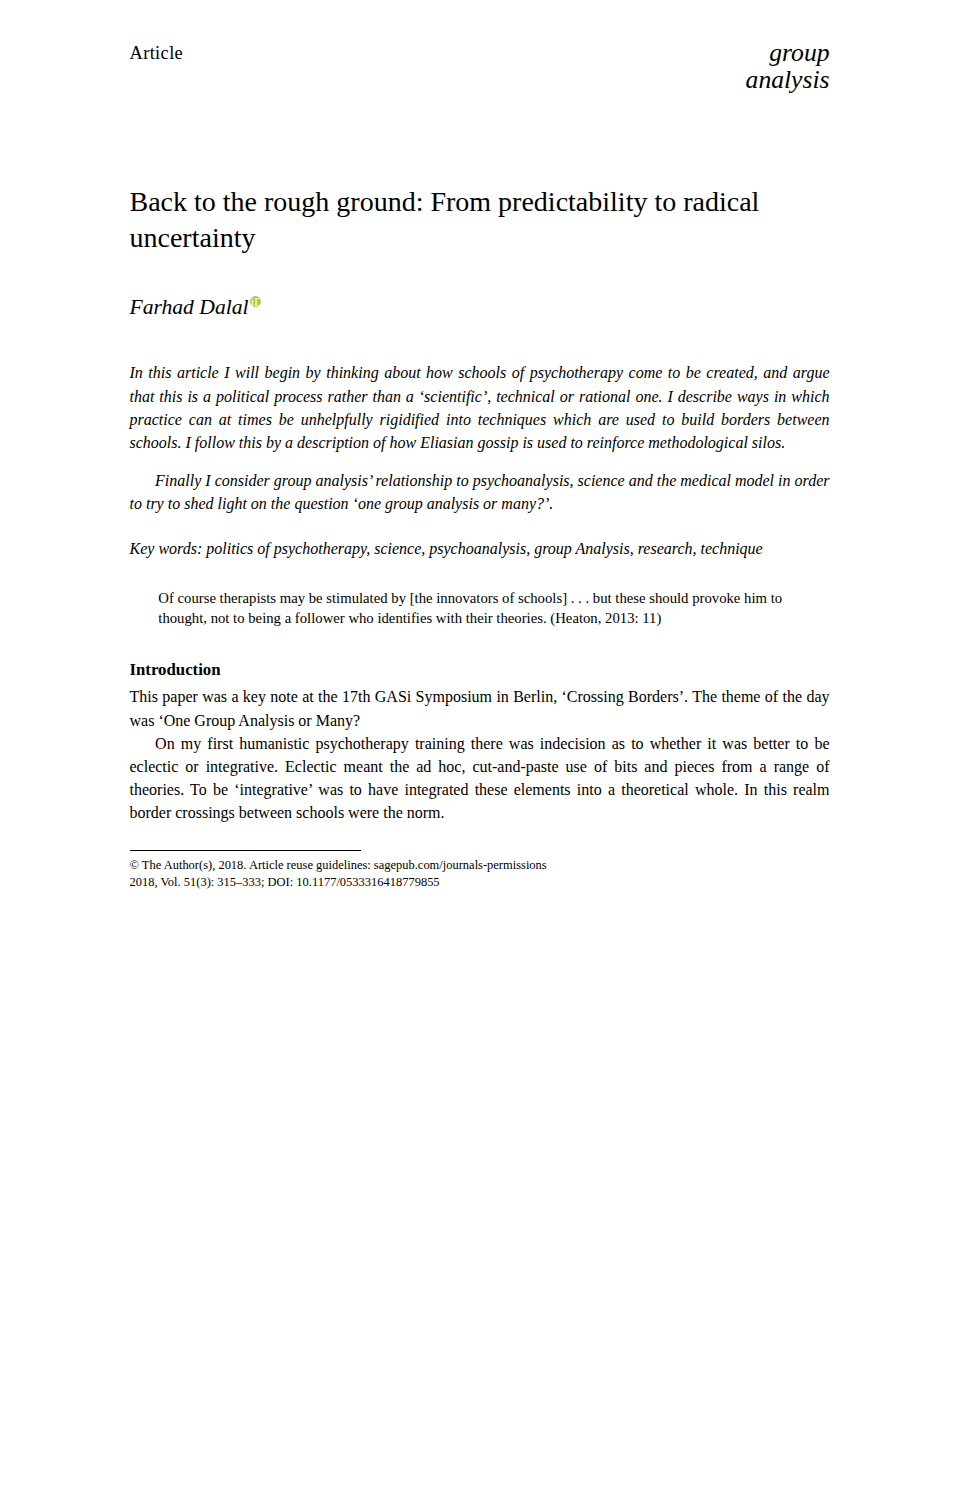Article
group
analysis
Back to the rough ground: From predictability to radical uncertainty
Farhad DalaliD
In this article I will begin by thinking about how schools of psychotherapy come to be created, and argue that this is a political process rather than a ‘scientific’, technical or rational one. I describe ways in which practice can at times be unhelpfully rigidified into techniques which are used to build borders between schools. I follow this by a description of how Eliasian gossip is used to reinforce methodological silos.
Finally I consider group analysis’ relationship to psychoanalysis, science and the medical model in order to try to shed light on the question ‘one group analysis or many?’.
Key words: politics of psychotherapy, science, psychoanalysis, group Analysis, research, technique
Of course therapists may be stimulated by [the innovators of schools] . . . but these should provoke him to thought, not to being a follower who identifies with their theories. (Heaton, 2013: 11)
Introduction
This paper was a key note at the 17th GASi Symposium in Berlin, ‘Crossing Borders’. The theme of the day was ‘One Group Analysis or Many?
On my first humanistic psychotherapy training there was indecision as to whether it was better to be eclectic or integrative. Eclectic meant the ad hoc, cut-and-paste use of bits and pieces from a range of theories. To be ‘integrative’ was to have integrated these elements into a theoretical whole. In this realm border crossings between schools were the norm.
© The Author(s), 2018. Article reuse guidelines: sagepub.com/journals-permissions
2018, Vol. 51(3): 315–333; DOI: 10.1177/0533316418779855